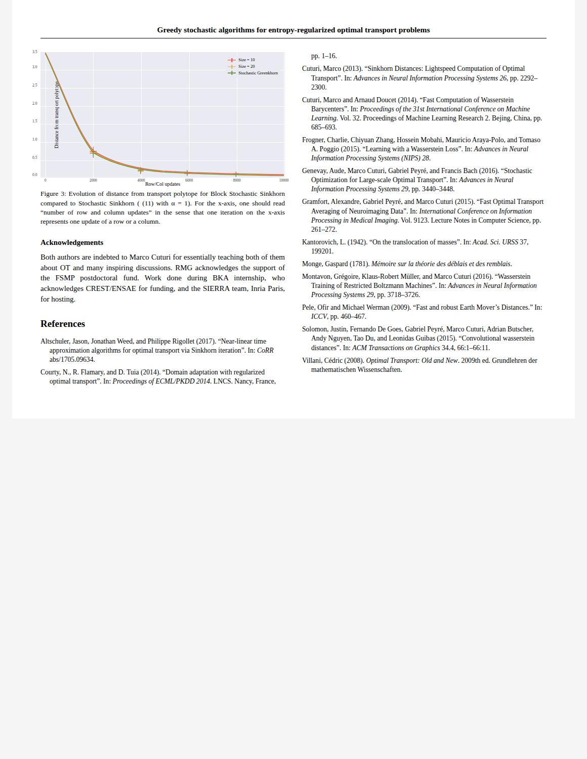Greedy stochastic algorithms for entropy-regularized optimal transport problems
Distance from transport polytope
Row/Col updates
3.5
3.0
2.5
2.0
1.5
1.0
0.5
0.0
0
2000
4000
6000
8000
10000
Size = 10
Size = 20
Stochastic Greenkhorn
Figure 3: Evolution of distance from transport polytope for Block Stochastic Sinkhorn compared to Stochastic Sinkhorn ( (11) with α = 1). For the x-axis, one should read “number of row and column updates” in the sense that one iteration on the x-axis represents one update of a row or a column.
Acknowledgements
Both authors are indebted to Marco Cuturi for essentially teaching both of them about OT and many inspiring discussions. RMG acknowledges the support of the FSMP postdoctoral fund. Work done during BKA internship, who acknowledges CREST/ENSAE for funding, and the SIERRA team, Inria Paris, for hosting.
References
Altschuler, Jason, Jonathan Weed, and Philippe Rigollet (2017). “Near-linear time approximation algorithms for optimal transport via Sinkhorn iteration”. In: CoRR abs/1705.09634.
Courty, N., R. Flamary, and D. Tuia (2014). “Domain adaptation with regularized optimal transport”. In: Proceedings of ECML/PKDD 2014. LNCS. Nancy, France, pp. 1–16.
Cuturi, Marco (2013). “Sinkhorn Distances: Lightspeed Computation of Optimal Transport”. In: Advances in Neural Information Processing Systems 26, pp. 2292–2300.
Cuturi, Marco and Arnaud Doucet (2014). “Fast Computation of Wasserstein Barycenters”. In: Proceedings of the 31st International Conference on Machine Learning. Vol. 32. Proceedings of Machine Learning Research 2. Bejing, China, pp. 685–693.
Frogner, Charlie, Chiyuan Zhang, Hossein Mobahi, Mauricio Araya-Polo, and Tomaso A. Poggio (2015). “Learning with a Wasserstein Loss”. In: Advances in Neural Information Processing Systems (NIPS) 28.
Genevay, Aude, Marco Cuturi, Gabriel Peyré, and Francis Bach (2016). “Stochastic Optimization for Large-scale Optimal Transport”. In: Advances in Neural Information Processing Systems 29, pp. 3440–3448.
Gramfort, Alexandre, Gabriel Peyré, and Marco Cuturi (2015). “Fast Optimal Transport Averaging of Neuroimaging Data”. In: International Conference on Information Processing in Medical Imaging. Vol. 9123. Lecture Notes in Computer Science, pp. 261–272.
Kantorovich, L. (1942). “On the translocation of masses”. In: Acad. Sci. URSS 37, 199201.
Monge, Gaspard (1781). Mémoire sur la théorie des déblais et des remblais.
Montavon, Grégoire, Klaus-Robert Müller, and Marco Cuturi (2016). “Wasserstein Training of Restricted Boltzmann Machines”. In: Advances in Neural Information Processing Systems 29, pp. 3718–3726.
Pele, Ofir and Michael Werman (2009). “Fast and robust Earth Mover’s Distances.” In: ICCV, pp. 460–467.
Solomon, Justin, Fernando De Goes, Gabriel Peyré, Marco Cuturi, Adrian Butscher, Andy Nguyen, Tao Du, and Leonidas Guibas (2015). “Convolutional wasserstein distances”. In: ACM Transactions on Graphics 34.4, 66:1–66:11.
Villani, Cédric (2008). Optimal Transport: Old and New. 2009th ed. Grundlehren der mathematischen Wissenschaften.